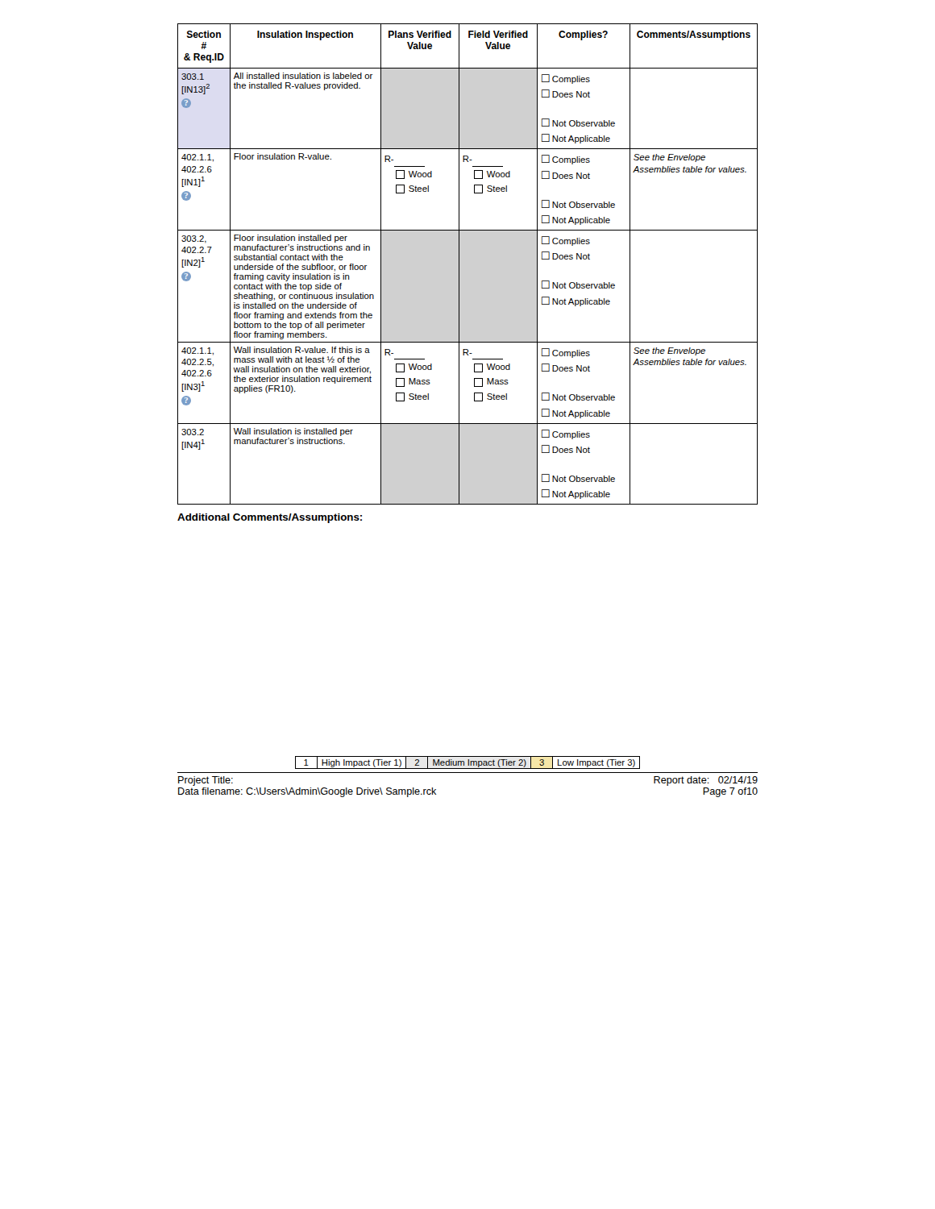| Section # & Req.ID | Insulation Inspection | Plans Verified Value | Field Verified Value | Complies? | Comments/Assumptions |
| --- | --- | --- | --- | --- | --- |
| 303.1 [IN13] 2 ? | All installed insulation is labeled or the installed R-values provided. | | | ☐ Complies ☐ Does Not ☐ Not Observable ☐ Not Applicable | |
| 402.1.1, 402.2.6 [IN1] 1 ? | Floor insulation R-value. | R- Wood Steel | R- Wood Steel | ☐ Complies ☐ Does Not ☐ Not Observable ☐ Not Applicable | See the Envelope Assemblies table for values. |
| 303.2, 402.2.7 [IN2] 1 ? | Floor insulation installed per manufacturer’s instructions and in substantial contact with the underside of the subfloor, or floor framing cavity insulation is in contact with the top side of sheathing, or continuous insulation is installed on the underside of floor framing and extends from the bottom to the top of all perimeter floor framing members. | | | ☐ Complies ☐ Does Not ☐ Not Observable ☐ Not Applicable | |
| 402.1.1, 402.2.5, 402.2.6 [IN3] 1 ? | Wall insulation R-value. If this is a mass wall with at least ½ of the wall insulation on the wall exterior, the exterior insulation requirement applies (FR10). | R- Wood Mass Steel | R- Wood Mass Steel | ☐ Complies ☐ Does Not ☐ Not Observable ☐ Not Applicable | See the Envelope Assemblies table for values. |
| 303.2 [IN4] 1 | Wall insulation is installed per manufacturer’s instructions. | | | ☐ Complies ☐ Does Not ☐ Not Observable ☐ Not Applicable | |
Additional Comments/Assumptions:
| 1 | High Impact (Tier 1) | 2 | Medium Impact (Tier 2) | 3 | Low Impact (Tier 3) |
Report date: 02/14/19
Page 7 of10
Project Title:
Data filename: C:\Users\Admin\Google Drive\ Sample.rck